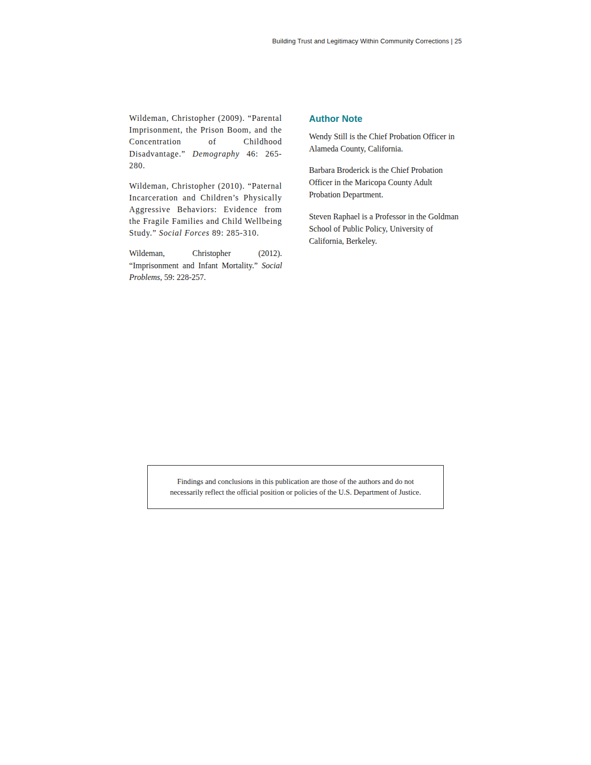Building Trust and Legitimacy Within Community Corrections | 25
Wildeman, Christopher (2009). “Parental Imprisonment, the Prison Boom, and the Concentration of Childhood Disadvantage.” Demography 46: 265-280.
Wildeman, Christopher (2010). “Paternal Incarceration and Children’s Physically Aggressive Behaviors: Evidence from the Fragile Families and Child Wellbeing Study.” Social Forces 89: 285-310.
Wildeman, Christopher (2012). “Imprisonment and Infant Mortality.” Social Problems, 59: 228-257.
Author Note
Wendy Still is the Chief Probation Officer in Alameda County, California.
Barbara Broderick is the Chief Probation Officer in the Maricopa County Adult Probation Department.
Steven Raphael is a Professor in the Goldman School of Public Policy, University of California, Berkeley.
Findings and conclusions in this publication are those of the authors and do not
necessarily reflect the official position or policies of the U.S. Department of Justice.